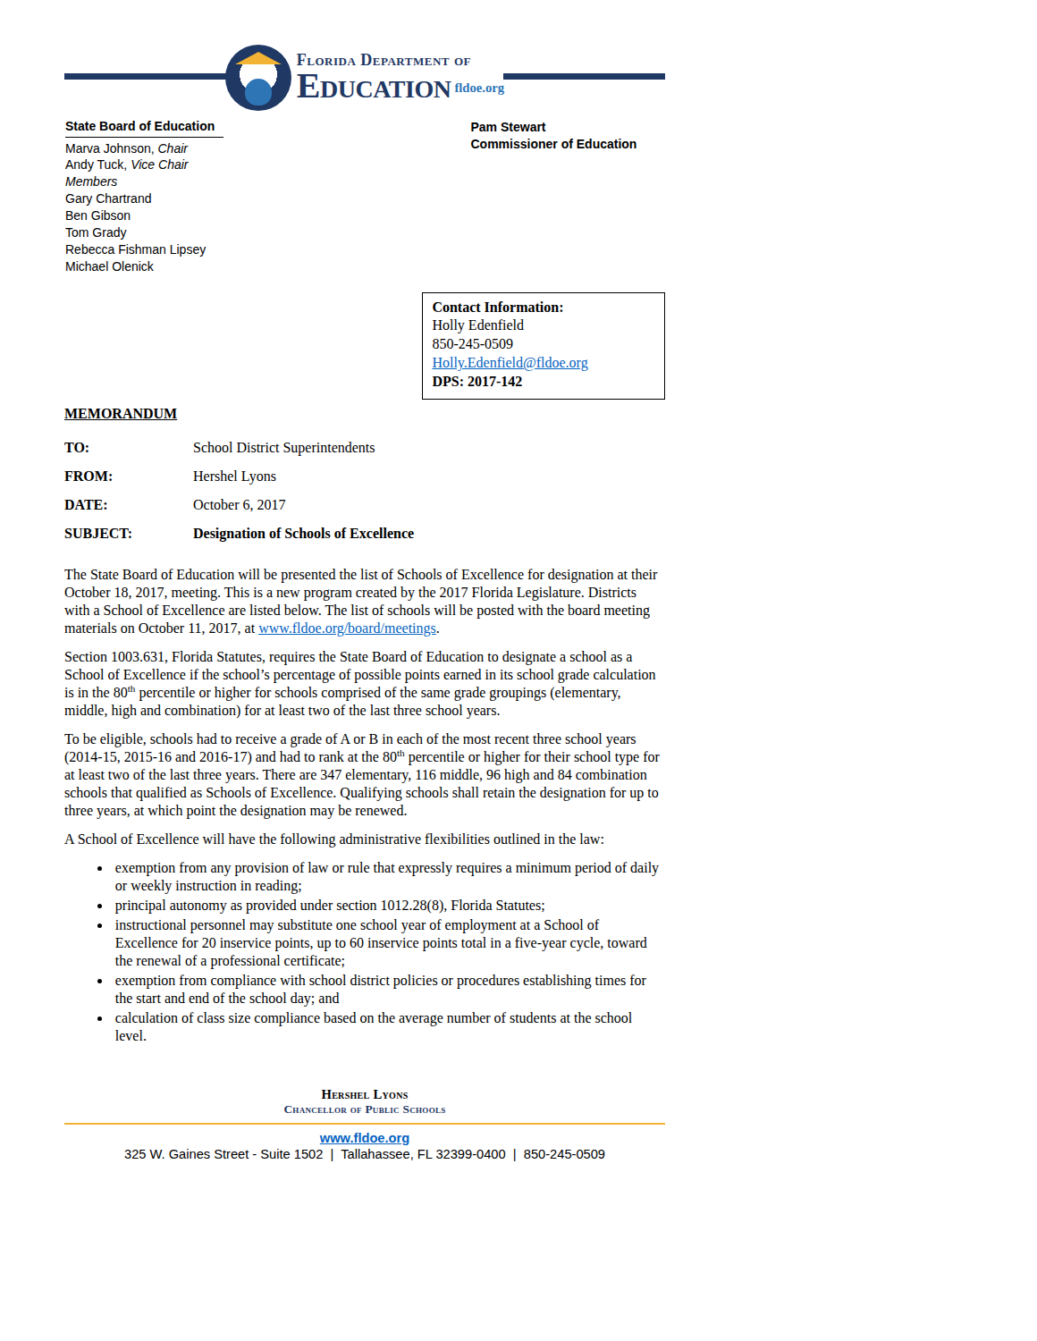Florida Department of
Educationfldoe.org
| State Board of Education Marva Johnson, Chair Andy Tuck, Vice Chair Members Gary Chartrand Ben Gibson Tom Grady Rebecca Fishman Lipsey Michael Olenick | | Pam Stewart Commissioner of Education |
Contact Information:
Holly Edenfield
850-245-0509
Holly.Edenfield@fldoe.org
DPS: 2017-142
MEMORANDUM
| TO: | School District Superintendents |
| FROM: | Hershel Lyons |
| DATE: | October 6, 2017 |
| SUBJECT: | Designation of Schools of Excellence |
The State Board of Education will be presented the list of Schools of Excellence for designation at their October 18, 2017, meeting. This is a new program created by the 2017 Florida Legislature. Districts with a School of Excellence are listed below. The list of schools will be posted with the board meeting materials on October 11, 2017, at www.fldoe.org/board/meetings.
Section 1003.631, Florida Statutes, requires the State Board of Education to designate a school as a School of Excellence if the school’s percentage of possible points earned in its school grade calculation is in the 80th percentile or higher for schools comprised of the same grade groupings (elementary, middle, high and combination) for at least two of the last three school years.
To be eligible, schools had to receive a grade of A or B in each of the most recent three school years (2014-15, 2015-16 and 2016-17) and had to rank at the 80th percentile or higher for their school type for at least two of the last three years. There are 347 elementary, 116 middle, 96 high and 84 combination schools that qualified as Schools of Excellence. Qualifying schools shall retain the designation for up to three years, at which point the designation may be renewed.
A School of Excellence will have the following administrative flexibilities outlined in the law:
exemption from any provision of law or rule that expressly requires a minimum period of daily or weekly instruction in reading;
principal autonomy as provided under section 1012.28(8), Florida Statutes;
instructional personnel may substitute one school year of employment at a School of Excellence for 20 inservice points, up to 60 inservice points total in a five-year cycle, toward the renewal of a professional certificate;
exemption from compliance with school district policies or procedures establishing times for the start and end of the school day; and
calculation of class size compliance based on the average number of students at the school level.
Hershel Lyons
Chancellor of Public Schools
www.fldoe.org
325 W. Gaines Street - Suite 1502 | Tallahassee, FL 32399-0400 | 850-245-0509